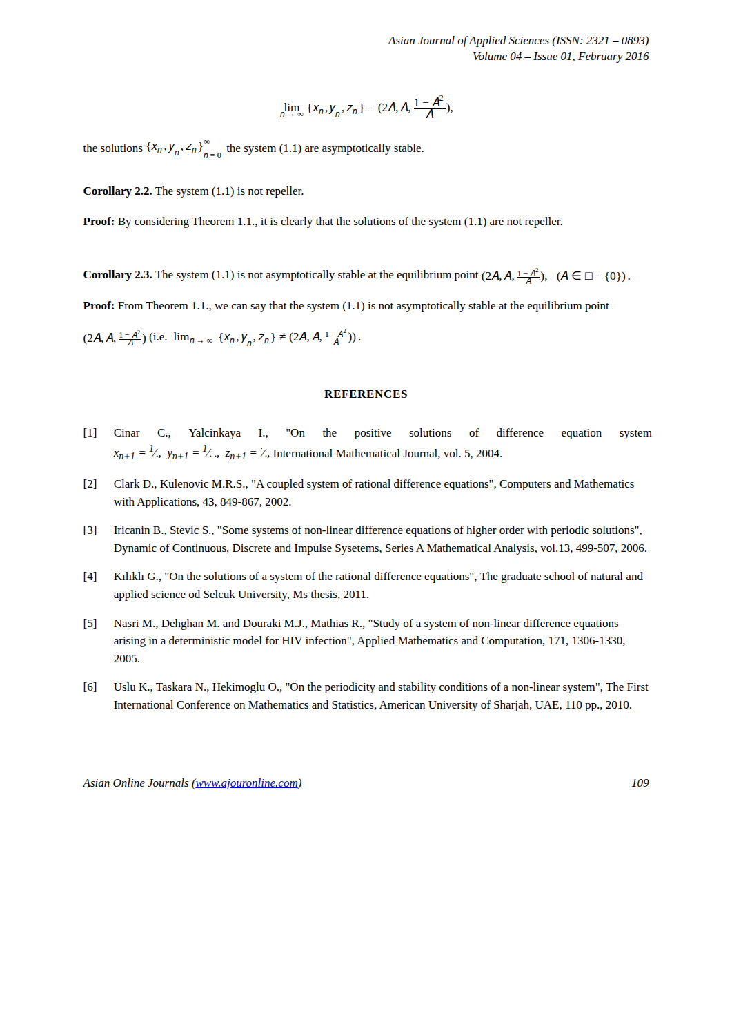Asian Journal of Applied Sciences (ISSN: 2321 – 0893)
Volume 04 – Issue 01, February 2016
lim n→∞ { xn, yn, zn } = (2A,A, 1−A2 A ),
the solutions { xn, yn, zn } n=0 ∞ the system (1.1) are asymptotically stable.
Corollary 2.2. The system (1.1) is not repeller.
Proof: By considering Theorem 1.1., it is clearly that the solutions of the system (1.1) are not repeller.
Corollary 2.3. The system (1.1) is not asymptotically stable at the equilibrium point (2A,A, 1−A2 A ), (A∈□− {0}) .
Proof: From Theorem 1.1., we can say that the system (1.1) is not asymptotically stable at the equilibrium point
(2A,A, 1−A2 A ) (i.e. lim n→∞ { xn, yn, zn } ≠ (2A,A, 1−A2 A )).
REFERENCES
[1] Cinar C., Yalcinkaya I., "On the positive solutions of difference equation system
xn+1 = 1⁄∙, yn+1 = 1⁄∙ ∙, zn+1 = ∙⁄∙, International Mathematical Journal, vol. 5, 2004.
[2] Clark D., Kulenovic M.R.S., "A coupled system of rational difference equations", Computers and Mathematics with Applications, 43, 849-867, 2002.
[3] Iricanin B., Stevic S., "Some systems of non-linear difference equations of higher order with periodic solutions", Dynamic of Continuous, Discrete and Impulse Sysetems, Series A Mathematical Analysis, vol.13, 499-507, 2006.
[4] Kılıklı G., "On the solutions of a system of the rational difference equations", The graduate school of natural and applied science od Selcuk University, Ms thesis, 2011.
[5] Nasri M., Dehghan M. and Douraki M.J., Mathias R., "Study of a system of non-linear difference equations arising in a deterministic model for HIV infection", Applied Mathematics and Computation, 171, 1306-1330, 2005.
[6] Uslu K., Taskara N., Hekimoglu O., "On the periodicity and stability conditions of a non-linear system", The First International Conference on Mathematics and Statistics, American University of Sharjah, UAE, 110 pp., 2010.
Asian Online Journals (www.ajouronline.com)
109